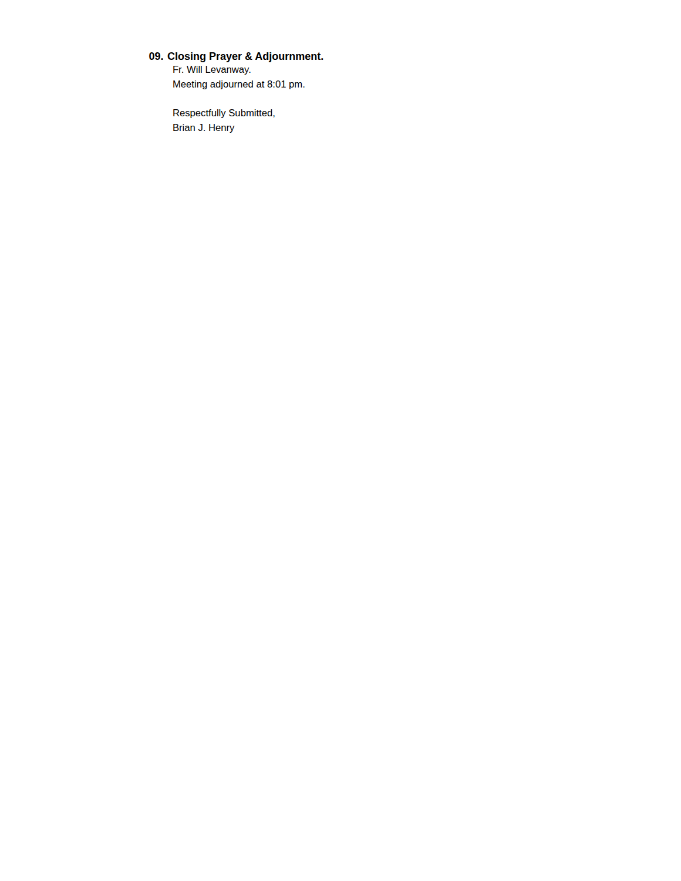09. Closing Prayer & Adjournment.
Fr. Will Levanway.
Meeting adjourned at 8:01 pm.
Respectfully Submitted,
Brian J. Henry